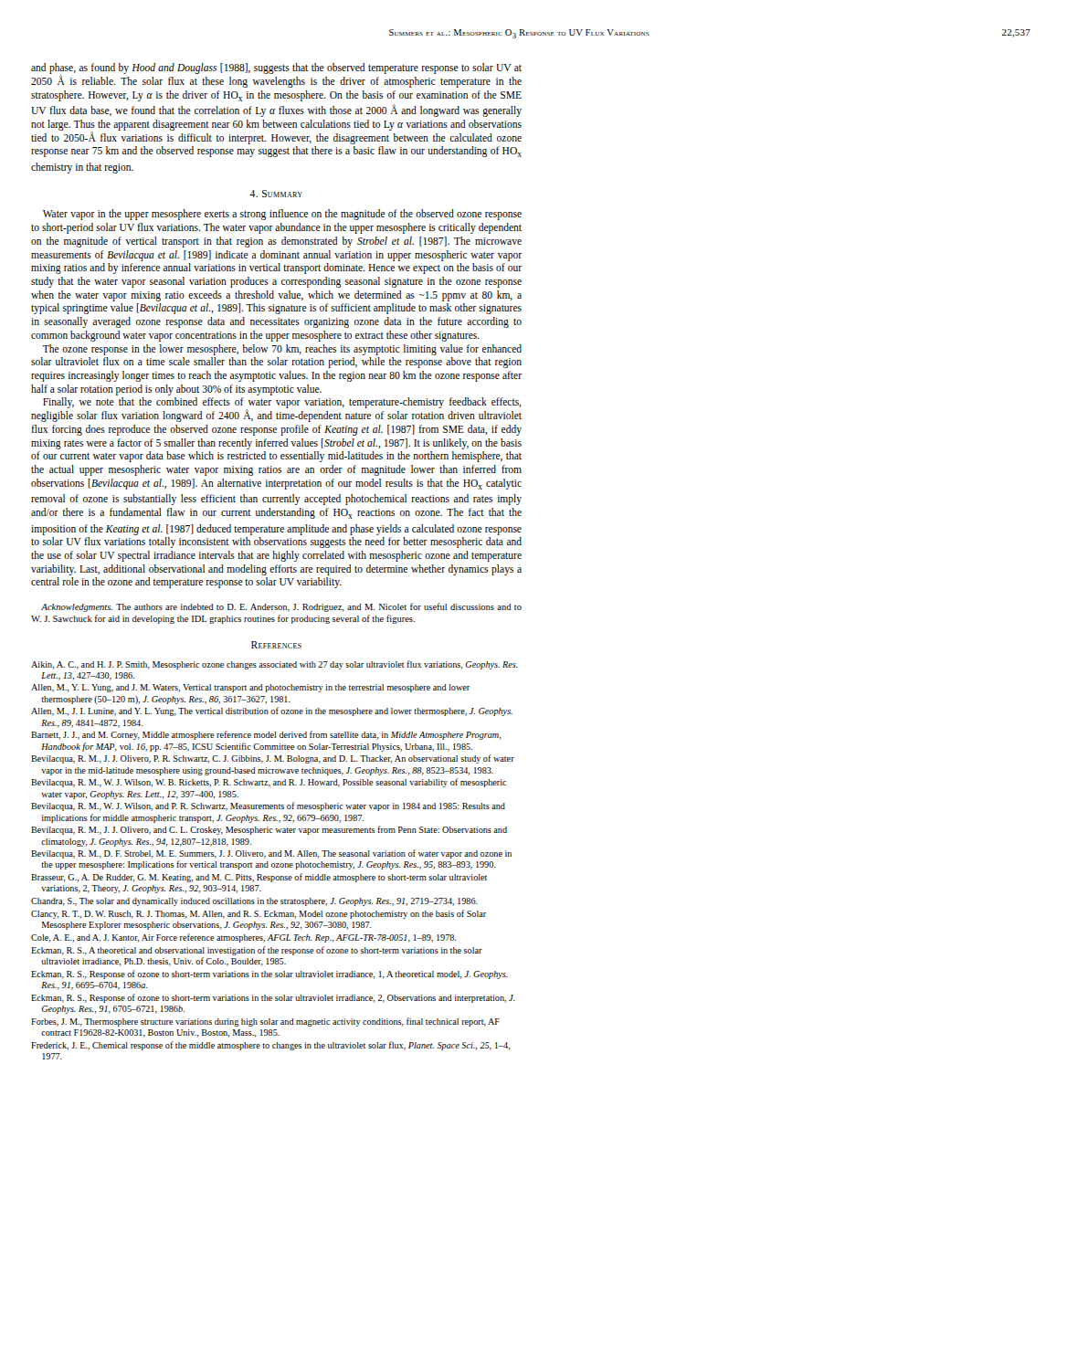Summers et al.: Mesospheric O3 Response to UV Flux Variations
22,537
and phase, as found by Hood and Douglass [1988], suggests that the observed temperature response to solar UV at 2050 Å is reliable. The solar flux at these long wavelengths is the driver of atmospheric temperature in the stratosphere. However, Ly α is the driver of HOx in the mesosphere. On the basis of our examination of the SME UV flux data base, we found that the correlation of Ly α fluxes with those at 2000 Å and longward was generally not large. Thus the apparent disagreement near 60 km between calculations tied to Ly α variations and observations tied to 2050-Å flux variations is difficult to interpret. However, the disagreement between the calculated ozone response near 75 km and the observed response may suggest that there is a basic flaw in our understanding of HOx chemistry in that region.
4. Summary
Water vapor in the upper mesosphere exerts a strong influence on the magnitude of the observed ozone response to short-period solar UV flux variations. The water vapor abundance in the upper mesosphere is critically dependent on the magnitude of vertical transport in that region as demonstrated by Strobel et al. [1987]. The microwave measurements of Bevilacqua et al. [1989] indicate a dominant annual variation in upper mesospheric water vapor mixing ratios and by inference annual variations in vertical transport dominate. Hence we expect on the basis of our study that the water vapor seasonal variation produces a corresponding seasonal signature in the ozone response when the water vapor mixing ratio exceeds a threshold value, which we determined as ~1.5 ppmv at 80 km, a typical springtime value [Bevilacqua et al., 1989]. This signature is of sufficient amplitude to mask other signatures in seasonally averaged ozone response data and necessitates organizing ozone data in the future according to common background water vapor concentrations in the upper mesosphere to extract these other signatures.
The ozone response in the lower mesosphere, below 70 km, reaches its asymptotic limiting value for enhanced solar ultraviolet flux on a time scale smaller than the solar rotation period, while the response above that region requires increasingly longer times to reach the asymptotic values. In the region near 80 km the ozone response after half a solar rotation period is only about 30% of its asymptotic value.
Finally, we note that the combined effects of water vapor variation, temperature-chemistry feedback effects, negligible solar flux variation longward of 2400 Å, and time-dependent nature of solar rotation driven ultraviolet flux forcing does reproduce the observed ozone response profile of Keating et al. [1987] from SME data, if eddy mixing rates were a factor of 5 smaller than recently inferred values [Strobel et al., 1987]. It is unlikely, on the basis of our current water vapor data base which is restricted to essentially mid-latitudes in the northern hemisphere, that the actual upper mesospheric water vapor mixing ratios are an order of magnitude lower than inferred from observations [Bevilacqua et al., 1989]. An alternative interpretation of our model results is that the HOx catalytic removal of ozone is substantially less efficient than currently accepted photochemical reactions and rates imply and/or there is a fundamental flaw in our current understanding of HOx reactions on ozone. The fact that the imposition of the Keating et al. [1987] deduced temperature amplitude and phase yields a calculated ozone response to solar UV flux variations totally inconsistent with observations suggests the need for better mesospheric data and the use of solar UV spectral irradiance intervals that are highly correlated with mesospheric ozone and temperature variability. Last, additional observational and modeling efforts are required to determine whether dynamics plays a central role in the ozone and temperature response to solar UV variability.
Acknowledgments. The authors are indebted to D. E. Anderson, J. Rodriguez, and M. Nicolet for useful discussions and to W. J. Sawchuck for aid in developing the IDL graphics routines for producing several of the figures.
References
Aikin, A. C., and H. J. P. Smith, Mesospheric ozone changes associated with 27 day solar ultraviolet flux variations, Geophys. Res. Lett., 13, 427–430, 1986.
Allen, M., Y. L. Yung, and J. M. Waters, Vertical transport and photochemistry in the terrestrial mesosphere and lower thermosphere (50–120 m), J. Geophys. Res., 86, 3617–3627, 1981.
Allen, M., J. I. Lunine, and Y. L. Yung, The vertical distribution of ozone in the mesosphere and lower thermosphere, J. Geophys. Res., 89, 4841–4872, 1984.
Barnett, J. J., and M. Corney, Middle atmosphere reference model derived from satellite data, in Middle Atmosphere Program, Handbook for MAP, vol. 16, pp. 47–85, ICSU Scientific Committee on Solar-Terrestrial Physics, Urbana, Ill., 1985.
Bevilacqua, R. M., J. J. Olivero, P. R. Schwartz, C. J. Gibbins, J. M. Bologna, and D. L. Thacker, An observational study of water vapor in the mid-latitude mesosphere using ground-based microwave techniques, J. Geophys. Res., 88, 8523–8534, 1983.
Bevilacqua, R. M., W. J. Wilson, W. B. Ricketts, P. R. Schwartz, and R. J. Howard, Possible seasonal variability of mesospheric water vapor, Geophys. Res. Lett., 12, 397–400, 1985.
Bevilacqua, R. M., W. J. Wilson, and P. R. Schwartz, Measurements of mesospheric water vapor in 1984 and 1985: Results and implications for middle atmospheric transport, J. Geophys. Res., 92, 6679–6690, 1987.
Bevilacqua, R. M., J. J. Olivero, and C. L. Croskey, Mesospheric water vapor measurements from Penn State: Observations and climatology, J. Geophys. Res., 94, 12,807–12,818, 1989.
Bevilacqua, R. M., D. F. Strobel, M. E. Summers, J. J. Olivero, and M. Allen, The seasonal variation of water vapor and ozone in the upper mesosphere: Implications for vertical transport and ozone photochemistry, J. Geophys. Res., 95, 883–893, 1990.
Brasseur, G., A. De Rudder, G. M. Keating, and M. C. Pitts, Response of middle atmosphere to short-term solar ultraviolet variations, 2, Theory, J. Geophys. Res., 92, 903–914, 1987.
Chandra, S., The solar and dynamically induced oscillations in the stratosphere, J. Geophys. Res., 91, 2719–2734, 1986.
Clancy, R. T., D. W. Rusch, R. J. Thomas, M. Allen, and R. S. Eckman, Model ozone photochemistry on the basis of Solar Mesosphere Explorer mesospheric observations, J. Geophys. Res., 92, 3067–3080, 1987.
Cole, A. E., and A. J. Kantor, Air Force reference atmospheres, AFGL Tech. Rep., AFGL-TR-78-0051, 1–89, 1978.
Eckman, R. S., A theoretical and observational investigation of the response of ozone to short-term variations in the solar ultraviolet irradiance, Ph.D. thesis, Univ. of Colo., Boulder, 1985.
Eckman, R. S., Response of ozone to short-term variations in the solar ultraviolet irradiance, 1, A theoretical model, J. Geophys. Res., 91, 6695–6704, 1986a.
Eckman, R. S., Response of ozone to short-term variations in the solar ultraviolet irradiance, 2, Observations and interpretation, J. Geophys. Res., 91, 6705–6721, 1986b.
Forbes, J. M., Thermosphere structure variations during high solar and magnetic activity conditions, final technical report, AF contract F19628-82-K0031, Boston Univ., Boston, Mass., 1985.
Frederick, J. E., Chemical response of the middle atmosphere to changes in the ultraviolet solar flux, Planet. Space Sci., 25, 1–4, 1977.